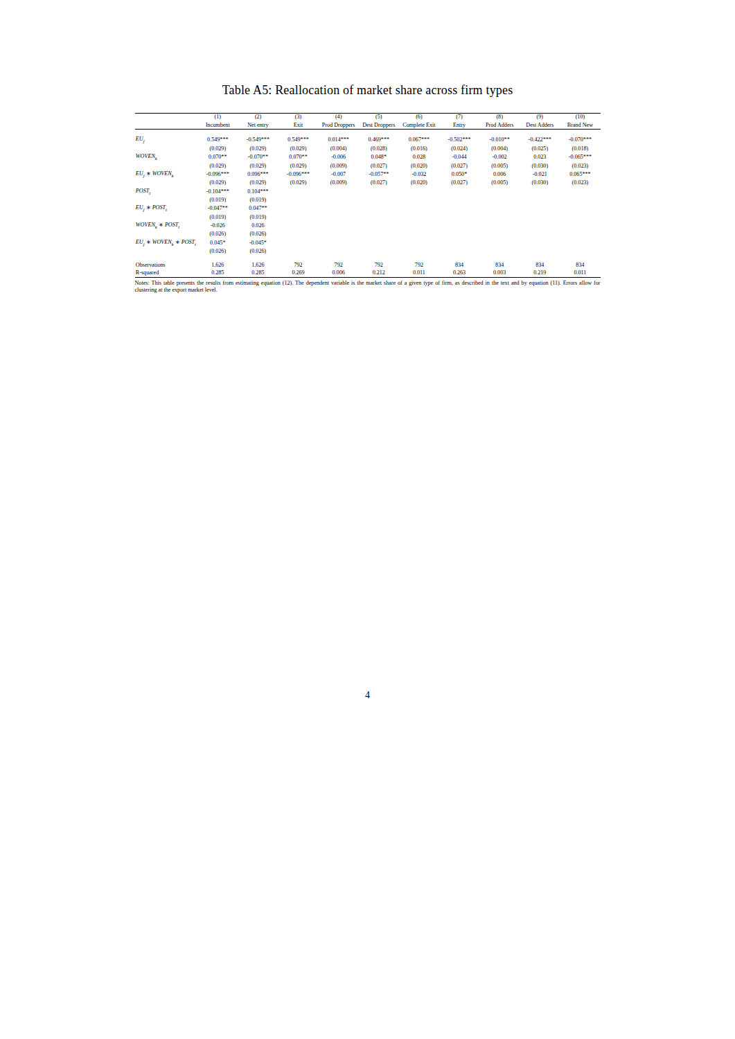Table A5: Reallocation of market share across firm types
| | (1) | (2) | (3) | (4) | (5) | (6) | (7) | (8) | (9) | (10) |
| | Incumbent | Net entry | Exit | Prod Droppers | Dest Droppers | Complete Exit | Entry | Prod Adders | Dest Adders | Brand New |
| EU j | 0.549*** | -0.549*** | 0.549*** | 0.014*** | 0.469*** | 0.067*** | -0.502*** | -0.010** | -0.422*** | -0.070*** |
| | (0.029) | (0.029) | (0.029) | (0.004) | (0.028) | (0.016) | (0.024) | (0.004) | (0.025) | (0.018) |
| WOVEN k | 0.070** | -0.070** | 0.070** | -0.006 | 0.048* | 0.028 | -0.044 | -0.002 | 0.023 | -0.065*** |
| | (0.029) | (0.029) | (0.029) | (0.009) | (0.027) | (0.020) | (0.027) | (0.005) | (0.030) | (0.023) |
| EU j ∗ WOVEN k | -0.096*** | 0.096*** | -0.096*** | -0.007 | -0.057** | -0.032 | 0.050* | 0.006 | -0.021 | 0.065*** |
| | (0.029) | (0.029) | (0.029) | (0.009) | (0.027) | (0.020) | (0.027) | (0.005) | (0.030) | (0.023) |
| POST t | -0.104*** | 0.104*** | | | | | | | | |
| | (0.019) | (0.019) | | | | | | | | |
| EU j ∗ POST t | -0.047** | 0.047** | | | | | | | | |
| | (0.019) | (0.019) | | | | | | | | |
| WOVEN k ∗ POST t | -0.026 | 0.026 | | | | | | | | |
| | (0.026) | (0.026) | | | | | | | | |
| EU j ∗ WOVEN k ∗ POST t | 0.045* | -0.045* | | | | | | | | |
| | (0.026) | (0.026) | | | | | | | | |
| Observations | 1,626 | 1,626 | 792 | 792 | 792 | 792 | 834 | 834 | 834 | 834 |
| R-squared | 0.285 | 0.285 | 0.269 | 0.006 | 0.212 | 0.011 | 0.263 | 0.003 | 0.219 | 0.011 |
Notes: This table presents the results from estimating equation (12). The dependent variable is the market share of a given type of firm, as described in the text and by equation (11). Errors allow for clustering at the export market level.
4